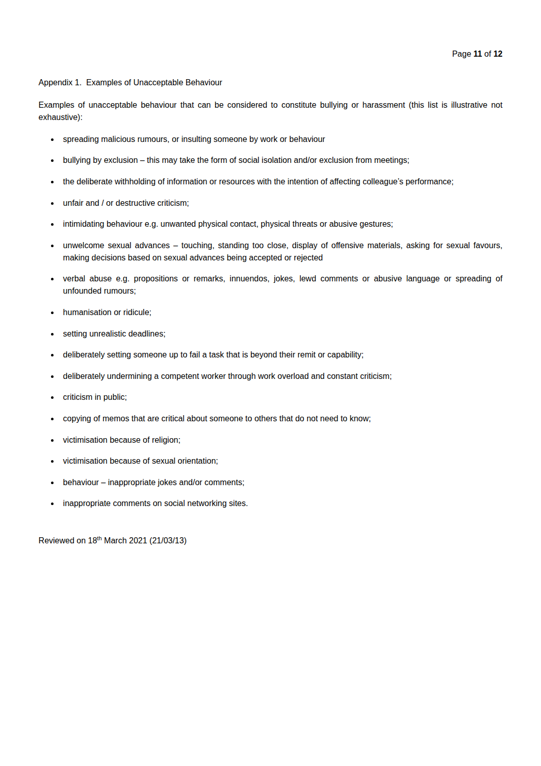Page 11 of 12
Appendix 1. Examples of Unacceptable Behaviour
Examples of unacceptable behaviour that can be considered to constitute bullying or harassment (this list is illustrative not exhaustive):
spreading malicious rumours, or insulting someone by work or behaviour
bullying by exclusion – this may take the form of social isolation and/or exclusion from meetings;
the deliberate withholding of information or resources with the intention of affecting colleague’s performance;
unfair and / or destructive criticism;
intimidating behaviour e.g. unwanted physical contact, physical threats or abusive gestures;
unwelcome sexual advances – touching, standing too close, display of offensive materials, asking for sexual favours, making decisions based on sexual advances being accepted or rejected
verbal abuse e.g. propositions or remarks, innuendos, jokes, lewd comments or abusive language or spreading of unfounded rumours;
humanisation or ridicule;
setting unrealistic deadlines;
deliberately setting someone up to fail a task that is beyond their remit or capability;
deliberately undermining a competent worker through work overload and constant criticism;
criticism in public;
copying of memos that are critical about someone to others that do not need to know;
victimisation because of religion;
victimisation because of sexual orientation;
behaviour – inappropriate jokes and/or comments;
inappropriate comments on social networking sites.
Reviewed on 18th March 2021 (21/03/13)